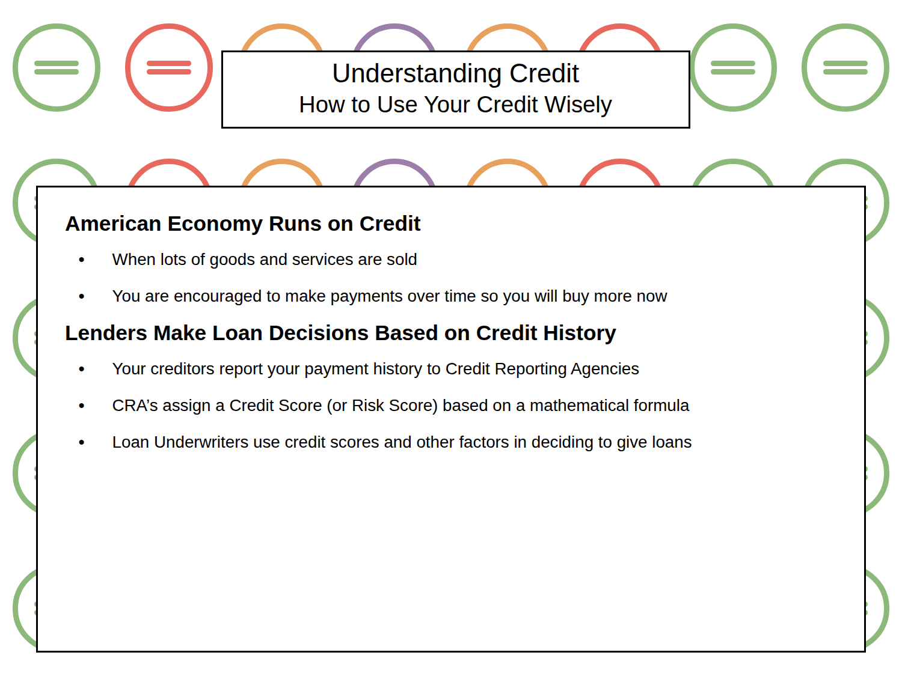Understanding Credit How to Use Your Credit Wisely
American Economy Runs on Credit
When lots of goods and services are sold
You are encouraged to make payments over time so you will buy more now
Lenders Make Loan Decisions Based on Credit History
Your creditors report your payment history to Credit Reporting Agencies
CRA’s assign a Credit Score (or Risk Score) based on a mathematical formula
Loan Underwriters use credit scores and other factors in deciding to give loans